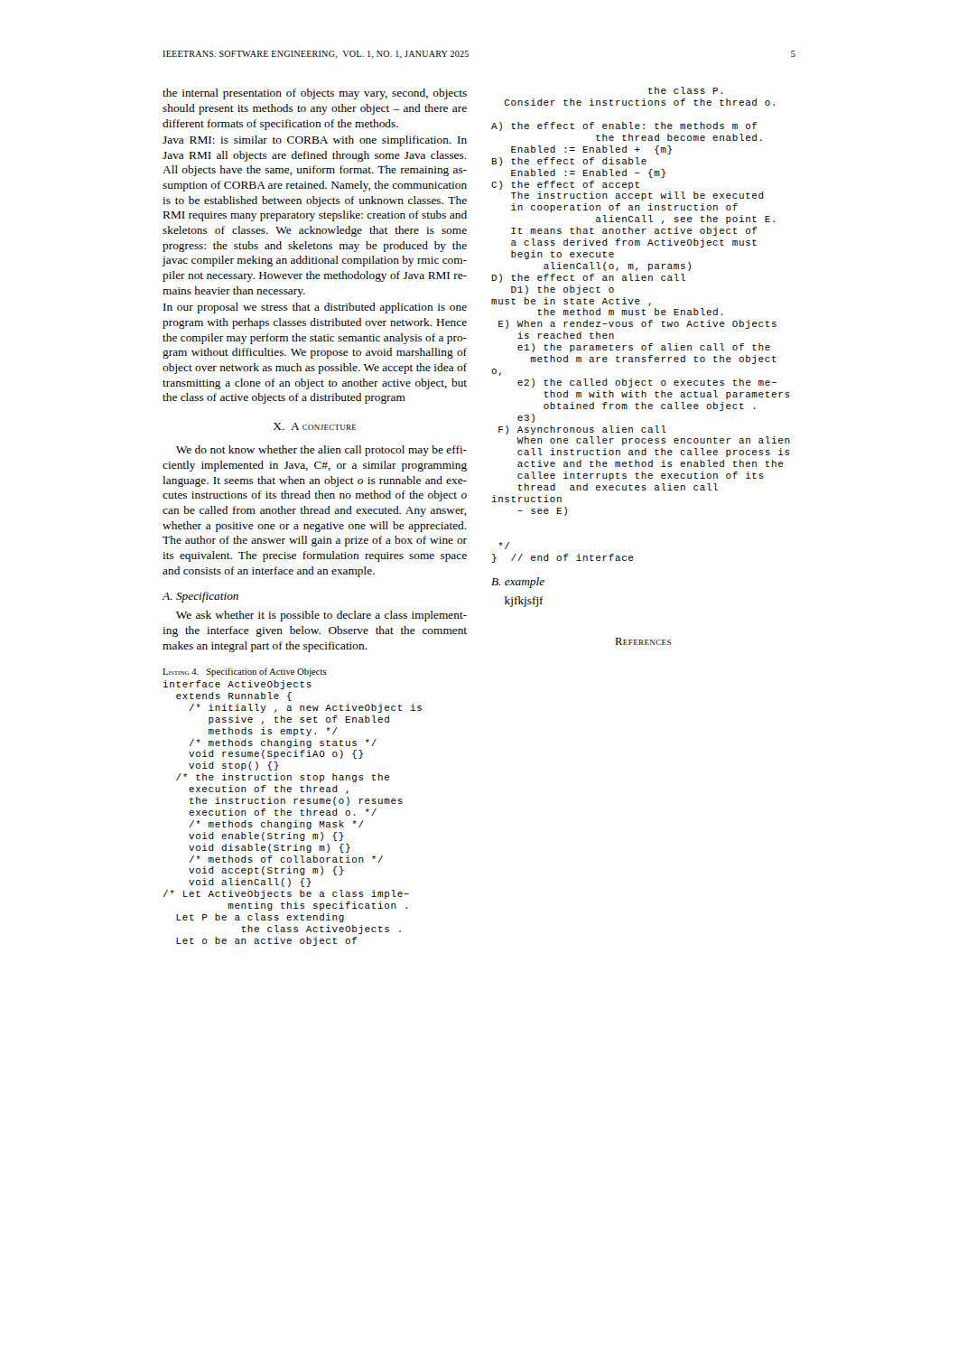IEEETRANS. SOFTWARE ENGINEERING, VOL. 1, NO. 1, JANUARY 2025
5
the internal presentation of objects may vary, second, objects should present its methods to any other object – and there are different formats of specification of the methods.
Java RMI: is similar to CORBA with one simplification. In Java RMI all objects are defined through some Java classes. All objects have the same, uniform format. The remaining assumption of CORBA are retained. Namely, the communication is to be established between objects of unknown classes. The RMI requires many preparatory stepslike: creation of stubs and skeletons of classes. We acknowledge that there is some progress: the stubs and skeletons may be produced by the javac compiler meking an additional compilation by rmic compiler not necessary. However the methodology of Java RMI remains heavier than necessary.
In our proposal we stress that a distributed application is one program with perhaps classes distributed over network. Hence the compiler may perform the static semantic analysis of a program without difficulties. We propose to avoid marshalling of object over network as much as possible. We accept the idea of transmitting a clone of an object to another active object, but the class of active objects of a distributed program
X. A conjecture
We do not know whether the alien call protocol may be efficiently implemented in Java, C#, or a similar programming language. It seems that when an object o is runnable and executes instructions of its thread then no method of the object o can be called from another thread and executed. Any answer, whether a positive one or a negative one will be appreciated. The author of the answer will gain a prize of a box of wine or its equivalent. The precise formulation requires some space and consists of an interface and an example.
A. Specification
We ask whether it is possible to declare a class implementing the interface given below. Observe that the comment makes an integral part of the specification.
Listing 4. Specification of Active Objects
interface ActiveObjects
  extends Runnable {
    /* initially , a new ActiveObject is
       passive , the set of Enabled
       methods is empty. */
    /* methods changing status */
    void resume(SpecifiAO o) {}
    void stop() {}
  /* the instruction stop hangs the
    execution of the thread ,
    the instruction resume(o) resumes
    execution of the thread o. */
    /* methods changing Mask */
    void enable(String m) {}
    void disable(String m) {}
    /* methods of collaboration */
    void accept(String m) {}
    void alienCall() {}
/* Let ActiveObjects be a class imple−
          menting this specification .
  Let P be a class extending
            the class ActiveObjects .
  Let o be an active object of
                        the class P.
  Consider the instructions of the thread o.

A) the effect of enable: the methods m of
                the thread become enabled.
   Enabled := Enabled +  {m}
B) the effect of disable
   Enabled := Enabled − {m}
C) the effect of accept
   The instruction accept will be executed
   in cooperation of an instruction of
                alienCall , see the point E.
   It means that another active object of
   a class derived from ActiveObject must
   begin to execute
        alienCall(o, m, params)
D) the effect of an alien call
   D1) the object o
must be in state Active ,
       the method m must be Enabled.
 E) When a rendez−vous of two Active Objects
    is reached then
    e1) the parameters of alien call of the
      method m are transferred to the object o,
    e2) the called object o executes the me−
        thod m with with the actual parameters
        obtained from the callee object .
    e3)
 F) Asynchronous alien call
    When one caller process encounter an alien
    call instruction and the callee process is
    active and the method is enabled then the
    callee interrupts the execution of its
    thread  and executes alien call instruction
    − see E)


 */
}  // end of interface
B. example
kjfkjsfjf
References